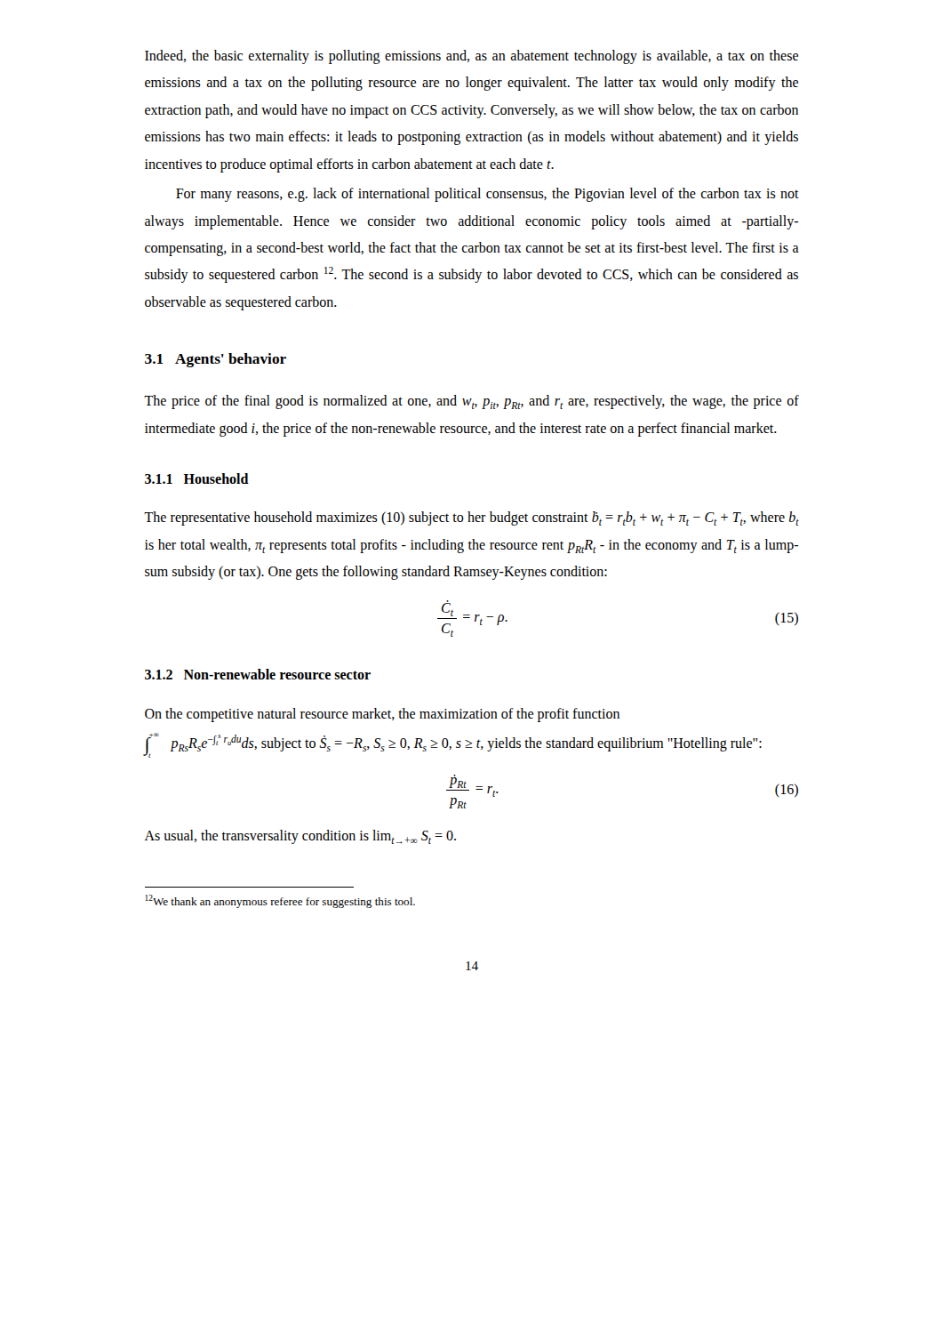Indeed, the basic externality is polluting emissions and, as an abatement technology is available, a tax on these emissions and a tax on the polluting resource are no longer equivalent. The latter tax would only modify the extraction path, and would have no impact on CCS activity. Conversely, as we will show below, the tax on carbon emissions has two main effects: it leads to postponing extraction (as in models without abatement) and it yields incentives to produce optimal efforts in carbon abatement at each date t.
For many reasons, e.g. lack of international political consensus, the Pigovian level of the carbon tax is not always implementable. Hence we consider two additional economic policy tools aimed at -partially- compensating, in a second-best world, the fact that the carbon tax cannot be set at its first-best level. The first is a subsidy to sequestered carbon 12. The second is a subsidy to labor devoted to CCS, which can be considered as observable as sequestered carbon.
3.1 Agents' behavior
The price of the final good is normalized at one, and wt, pit, pRt, and rt are, respectively, the wage, the price of intermediate good i, the price of the non-renewable resource, and the interest rate on a perfect financial market.
3.1.1 Household
The representative household maximizes (10) subject to her budget constraint ḃt = rtbt + wt + πt − Ct + Tt, where bt is her total wealth, πt represents total profits - including the resource rent pRtRt - in the economy and Tt is a lump-sum subsidy (or tax). One gets the following standard Ramsey-Keynes condition:
Ċt Ct = rt − ρ. (15)
3.1.2 Non-renewable resource sector
On the competitive natural resource market, the maximization of the profit function
∫+∞t pRsRse−∫ts rududs, subject to Ṡs = −Rs, Ss ≥ 0, Rs ≥ 0, s ≥ t, yields the standard equilibrium "Hotelling rule":
ṗRt pRt = rt. (16)
As usual, the transversality condition is limt→+∞ St = 0.
12We thank an anonymous referee for suggesting this tool.
14